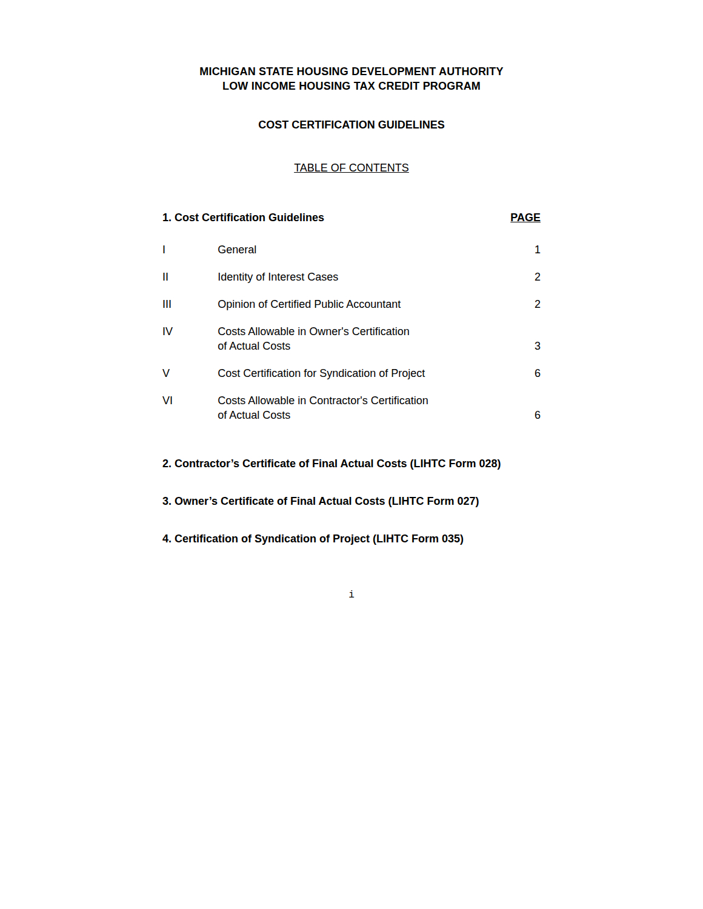MICHIGAN STATE HOUSING DEVELOPMENT AUTHORITY
LOW INCOME HOUSING TAX CREDIT PROGRAM
COST CERTIFICATION GUIDELINES
TABLE OF CONTENTS
1. Cost Certification Guidelines PAGE
| I | General | 1 |
| II | Identity of Interest Cases | 2 |
| III | Opinion of Certified Public Accountant | 2 |
| IV | Costs Allowable in Owner's Certification of Actual Costs | 3 |
| V | Cost Certification for Syndication of Project | 6 |
| VI | Costs Allowable in Contractor's Certification of Actual Costs | 6 |
2. Contractor’s Certificate of Final Actual Costs (LIHTC Form 028)
3. Owner’s Certificate of Final Actual Costs (LIHTC Form 027)
4. Certification of Syndication of Project (LIHTC Form 035)
i